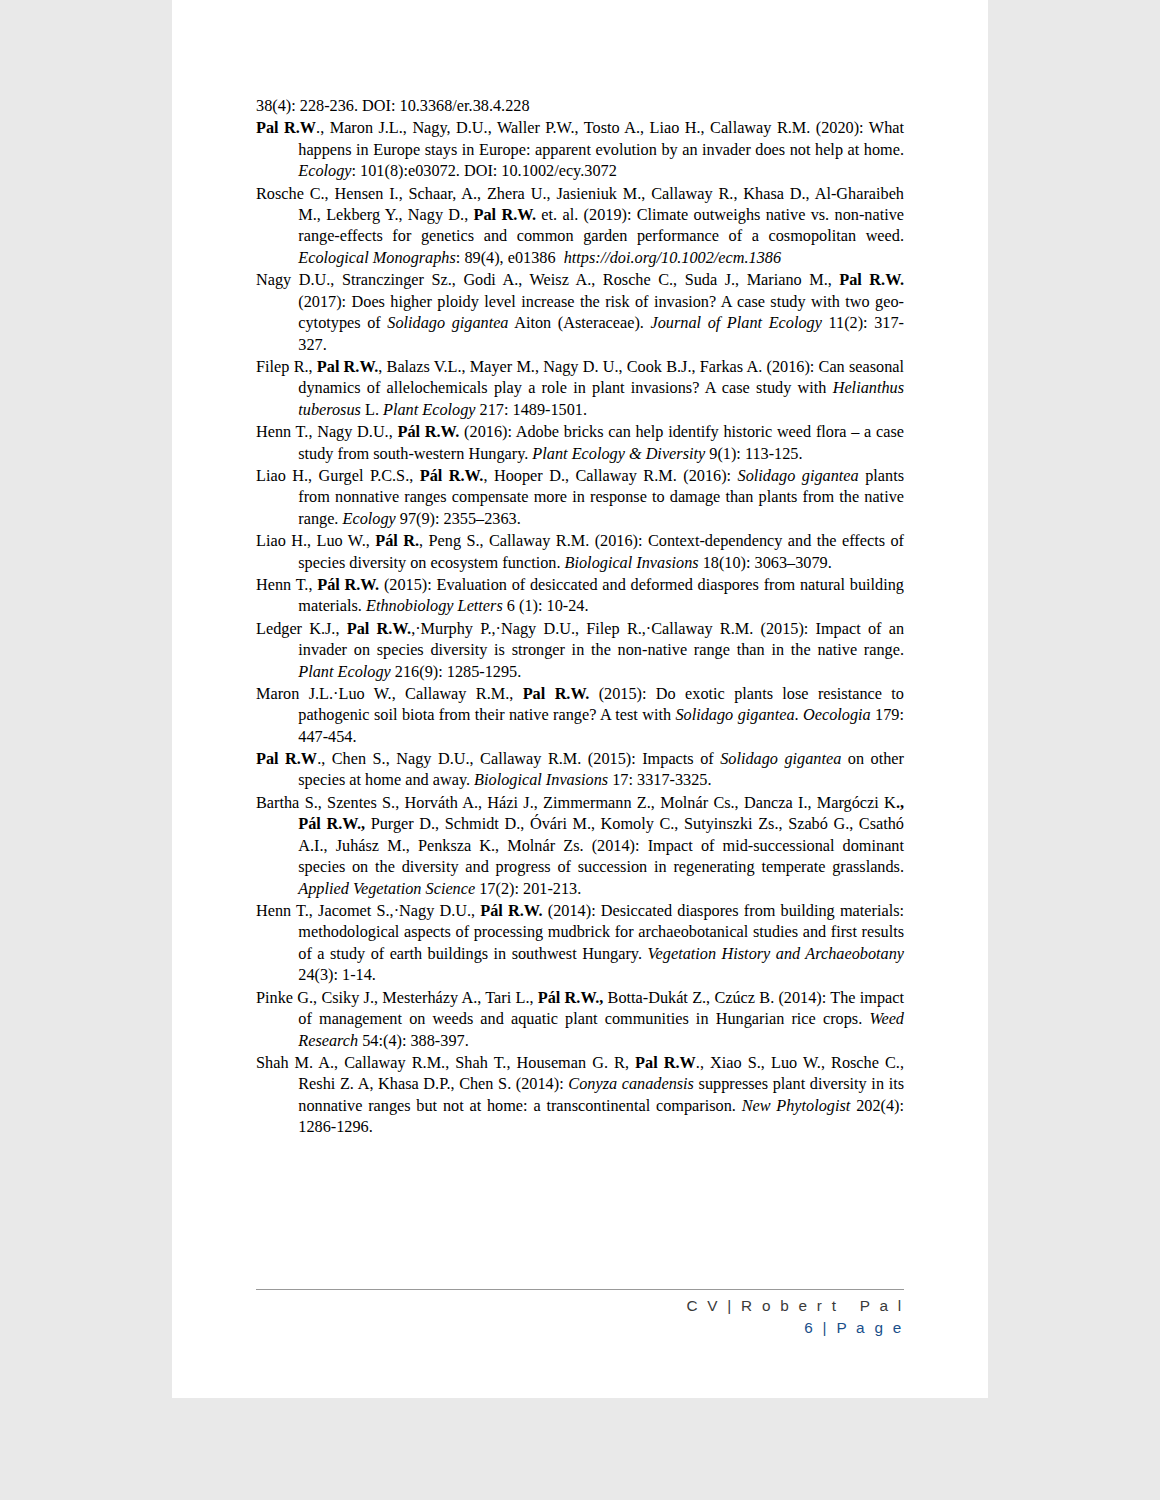38(4): 228-236. DOI: 10.3368/er.38.4.228
Pal R.W., Maron J.L., Nagy, D.U., Waller P.W., Tosto A., Liao H., Callaway R.M. (2020): What happens in Europe stays in Europe: apparent evolution by an invader does not help at home. Ecology: 101(8):e03072. DOI: 10.1002/ecy.3072
Rosche C., Hensen I., Schaar, A., Zhera U., Jasieniuk M., Callaway R., Khasa D., Al-Gharaibeh M., Lekberg Y., Nagy D., Pal R.W. et. al. (2019): Climate outweighs native vs. non-native range-effects for genetics and common garden performance of a cosmopolitan weed. Ecological Monographs: 89(4), e01386 https://doi.org/10.1002/ecm.1386
Nagy D.U., Stranczinger Sz., Godi A., Weisz A., Rosche C., Suda J., Mariano M., Pal R.W. (2017): Does higher ploidy level increase the risk of invasion? A case study with two geo-cytotypes of Solidago gigantea Aiton (Asteraceae). Journal of Plant Ecology 11(2): 317-327.
Filep R., Pal R.W., Balazs V.L., Mayer M., Nagy D. U., Cook B.J., Farkas A. (2016): Can seasonal dynamics of allelochemicals play a role in plant invasions? A case study with Helianthus tuberosus L. Plant Ecology 217: 1489-1501.
Henn T., Nagy D.U., Pál R.W. (2016): Adobe bricks can help identify historic weed flora – a case study from south-western Hungary. Plant Ecology & Diversity 9(1): 113-125.
Liao H., Gurgel P.C.S., Pál R.W., Hooper D., Callaway R.M. (2016): Solidago gigantea plants from nonnative ranges compensate more in response to damage than plants from the native range. Ecology 97(9): 2355–2363.
Liao H., Luo W., Pál R., Peng S., Callaway R.M. (2016): Context-dependency and the effects of species diversity on ecosystem function. Biological Invasions 18(10): 3063–3079.
Henn T., Pál R.W. (2015): Evaluation of desiccated and deformed diaspores from natural building materials. Ethnobiology Letters 6 (1): 10-24.
Ledger K.J., Pal R.W.,·Murphy P.,·Nagy D.U., Filep R.,·Callaway R.M. (2015): Impact of an invader on species diversity is stronger in the non-native range than in the native range. Plant Ecology 216(9): 1285-1295.
Maron J.L.·Luo W., Callaway R.M., Pal R.W. (2015): Do exotic plants lose resistance to pathogenic soil biota from their native range? A test with Solidago gigantea. Oecologia 179: 447-454.
Pal R.W., Chen S., Nagy D.U., Callaway R.M. (2015): Impacts of Solidago gigantea on other species at home and away. Biological Invasions 17: 3317-3325.
Bartha S., Szentes S., Horváth A., Házi J., Zimmermann Z., Molnár Cs., Dancza I., Margóczi K., Pál R.W., Purger D., Schmidt D., Óvári M., Komoly C., Sutyinszki Zs., Szabó G., Csathó A.I., Juhász M., Penksza K., Molnár Zs. (2014): Impact of mid-successional dominant species on the diversity and progress of succession in regenerating temperate grasslands. Applied Vegetation Science 17(2): 201-213.
Henn T., Jacomet S.,·Nagy D.U., Pál R.W. (2014): Desiccated diaspores from building materials: methodological aspects of processing mudbrick for archaeobotanical studies and first results of a study of earth buildings in southwest Hungary. Vegetation History and Archaeobotany 24(3): 1-14.
Pinke G., Csiky J., Mesterházy A., Tari L., Pál R.W., Botta-Dukát Z., Czúcz B. (2014): The impact of management on weeds and aquatic plant communities in Hungarian rice crops. Weed Research 54:(4): 388-397.
Shah M. A., Callaway R.M., Shah T., Houseman G. R, Pal R.W., Xiao S., Luo W., Rosche C., Reshi Z. A, Khasa D.P., Chen S. (2014): Conyza canadensis suppresses plant diversity in its nonnative ranges but not at home: a transcontinental comparison. New Phytologist 202(4): 1286-1296.
C V | R o b e r t P a l 6 | P a g e